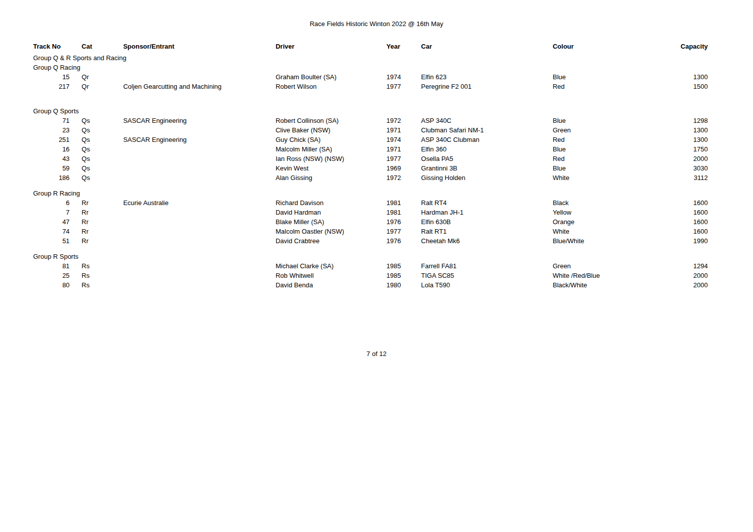Race Fields Historic Winton 2022 @ 16th May
| Track No | Cat | Sponsor/Entrant | Driver | Year | Car | Colour | Capacity |
| --- | --- | --- | --- | --- | --- | --- | --- |
| Group Q & R Sports and Racing |
| Group Q Racing |
| 15 | Qr | | Graham Boulter (SA) | 1974 | Elfin 623 | Blue | 1300 |
| 217 | Qr | Coljen Gearcutting and Machining | Robert Wilson | 1977 | Peregrine F2 001 | Red | 1500 |
| Group Q Sports |
| 71 | Qs | SASCAR Engineering | Robert Collinson (SA) | 1972 | ASP 340C | Blue | 1298 |
| 23 | Qs | | Clive Baker (NSW) | 1971 | Clubman Safari NM-1 | Green | 1300 |
| 251 | Qs | SASCAR Engineering | Guy Chick (SA) | 1974 | ASP 340C Clubman | Red | 1300 |
| 16 | Qs | | Malcolm Miller (SA) | 1971 | Elfin 360 | Blue | 1750 |
| 43 | Qs | | Ian Ross (NSW) (NSW) | 1977 | Osella PA5 | Red | 2000 |
| 59 | Qs | | Kevin West | 1969 | Grantinni 3B | Blue | 3030 |
| 186 | Qs | | Alan Gissing | 1972 | Gissing Holden | White | 3112 |
| Group R Racing |
| 6 | Rr | Ecurie Australie | Richard Davison | 1981 | Ralt RT4 | Black | 1600 |
| 7 | Rr | | David Hardman | 1981 | Hardman JH-1 | Yellow | 1600 |
| 47 | Rr | | Blake Miller (SA) | 1976 | Elfin 630B | Orange | 1600 |
| 74 | Rr | | Malcolm Oastler (NSW) | 1977 | Ralt RT1 | White | 1600 |
| 51 | Rr | | David Crabtree | 1976 | Cheetah Mk6 | Blue/White | 1990 |
| Group R Sports |
| 81 | Rs | | Michael Clarke (SA) | 1985 | Farrell FA81 | Green | 1294 |
| 25 | Rs | | Rob Whitwell | 1985 | TIGA SC85 | White /Red/Blue | 2000 |
| 80 | Rs | | David Benda | 1980 | Lola T590 | Black/White | 2000 |
7 of 12